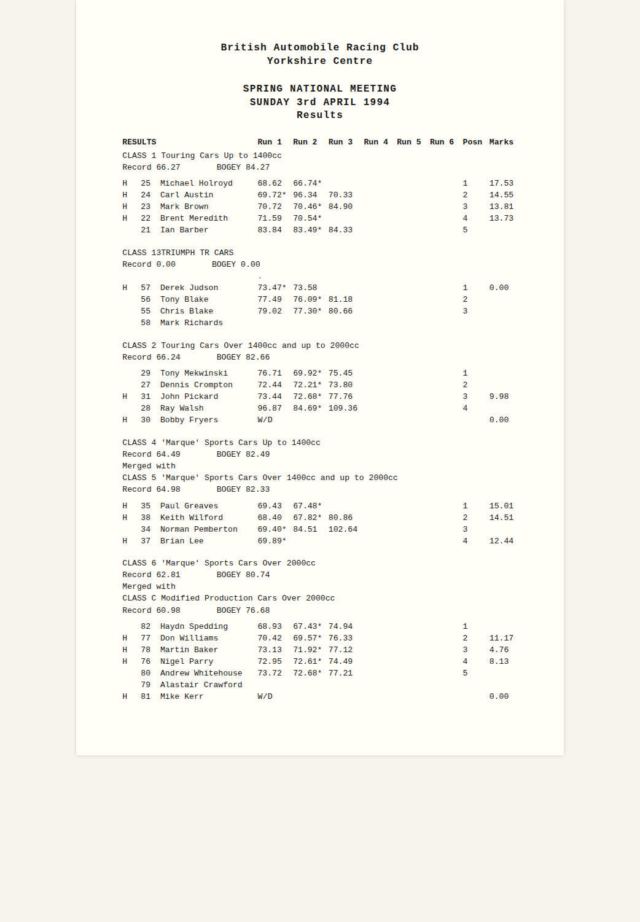British Automobile Racing Club
Yorkshire Centre
SPRING NATIONAL MEETING
SUNDAY 3rd APRIL 1994
Results
| RESULTS | | Run 1 | Run 2 | Run 3 | Run 4 | Run 5 | Run 6 | Posn | Marks |
| --- | --- | --- | --- | --- | --- | --- | --- | --- | --- |
| CLASS 1 Touring Cars Up to 1400cc Record 66.27 BOGEY 84.27 |
| H | 25 | | Michael Holroyd | 68.62 | 66.74* | | | | | 1 | 17.53 |
| H | 24 | | Carl Austin | 69.72* | 96.34 | 70.33 | | | | 2 | 14.55 |
| H | 23 | | Mark Brown | 70.72 | 70.46* | 84.90 | | | | 3 | 13.81 |
| H | 22 | | Brent Meredith | 71.59 | 70.54* | | | | | 4 | 13.73 |
| | 21 | | Ian Barber | 83.84 | 83.49* | 84.33 | | | | 5 | |
| CLASS 13TRIUMPH TR CARS Record 0.00 BOGEY 0.00 |
| | . | |
| H | 57 | | Derek Judson | 73.47* | 73.58 | | | | | 1 | 0.00 |
| | 56 | | Tony Blake | 77.49 | 76.09* | 81.18 | | | | 2 | |
| | 55 | | Chris Blake | 79.02 | 77.30* | 80.66 | | | | 3 | |
| | 58 | | Mark Richards | | | | | | | | |
| CLASS 2 Touring Cars Over 1400cc and up to 2000cc Record 66.24 BOGEY 82.66 |
| | 29 | | Tony Mekwinski | 76.71 | 69.92* | 75.45 | | | | 1 | |
| | 27 | | Dennis Crompton | 72.44 | 72.21* | 73.80 | | | | 2 | |
| H | 31 | | John Pickard | 73.44 | 72.68* | 77.76 | | | | 3 | 9.98 |
| | 28 | | Ray Walsh | 96.87 | 84.69* | 109.36 | | | | 4 | |
| H | 30 | | Bobby Fryers | W/D | | | | | | | 0.00 |
| CLASS 4 'Marque' Sports Cars Up to 1400cc Record 64.49 BOGEY 82.49 Merged with CLASS 5 'Marque' Sports Cars Over 1400cc and up to 2000cc Record 64.98 BOGEY 82.33 |
| H | 35 | | Paul Greaves | 69.43 | 67.48* | | | | | 1 | 15.01 |
| H | 38 | | Keith Wilford | 68.40 | 67.82* | 80.86 | | | | 2 | 14.51 |
| | 34 | | Norman Pemberton | 69.40* | 84.51 | 102.64 | | | | 3 | |
| H | 37 | | Brian Lee | 69.89* | | | | | | 4 | 12.44 |
| CLASS 6 'Marque' Sports Cars Over 2000cc Record 62.81 BOGEY 80.74 Merged with CLASS C Modified Production Cars Over 2000cc Record 60.98 BOGEY 76.68 |
| | 82 | | Haydn Spedding | 68.93 | 67.43* | 74.94 | | | | 1 | |
| H | 77 | | Don Williams | 70.42 | 69.57* | 76.33 | | | | 2 | 11.17 |
| H | 78 | | Martin Baker | 73.13 | 71.92* | 77.12 | | | | 3 | 4.76 |
| H | 76 | | Nigel Parry | 72.95 | 72.61* | 74.49 | | | | 4 | 8.13 |
| | 80 | | Andrew Whitehouse | 73.72 | 72.68* | 77.21 | | | | 5 | |
| | 79 | | Alastair Crawford | | | | | | | | |
| H | 81 | | Mike Kerr | W/D | | | | | | | 0.00 |